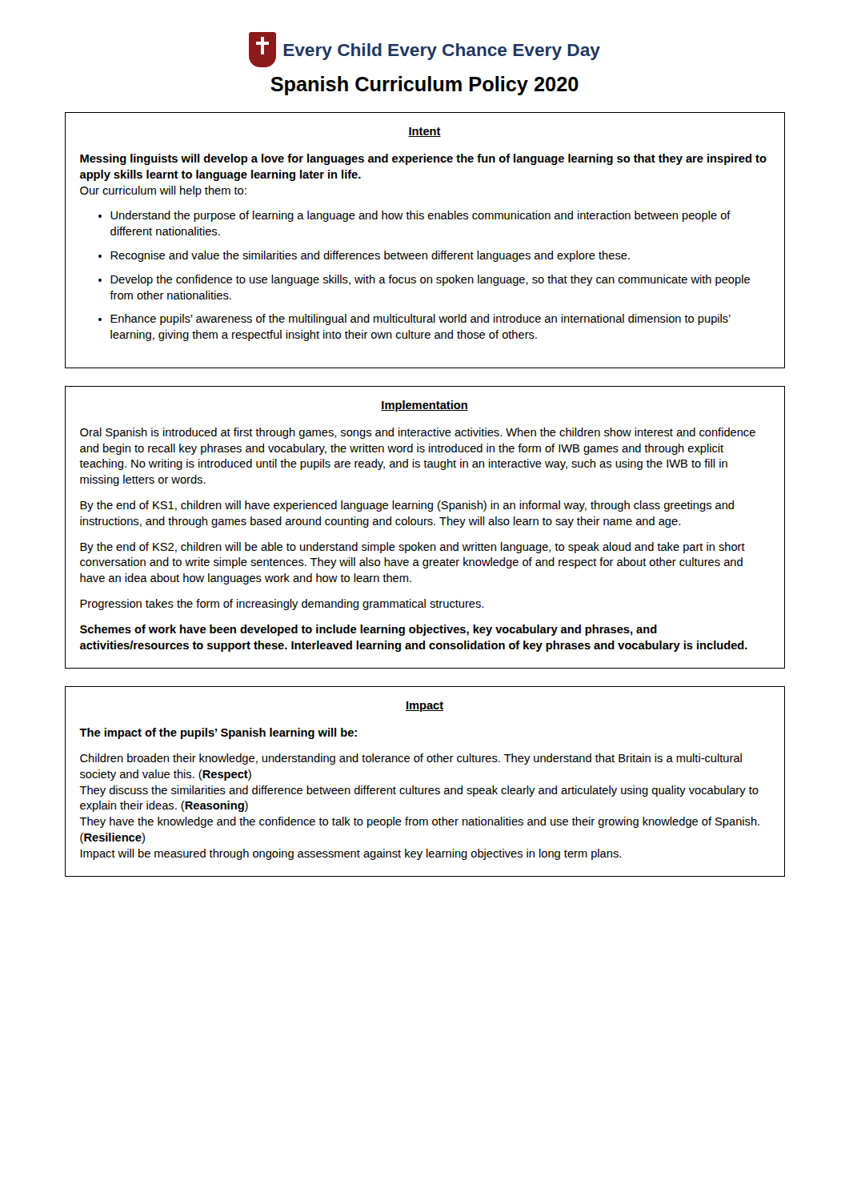Every Child Every Chance Every Day
Spanish Curriculum Policy 2020
Intent
Messing linguists will develop a love for languages and experience the fun of language learning so that they are inspired to apply skills learnt to language learning later in life.
Our curriculum will help them to:
Understand the purpose of learning a language and how this enables communication and interaction between people of different nationalities.
Recognise and value the similarities and differences between different languages and explore these.
Develop the confidence to use language skills, with a focus on spoken language, so that they can communicate with people from other nationalities.
Enhance pupils’ awareness of the multilingual and multicultural world and introduce an international dimension to pupils’ learning, giving them a respectful insight into their own culture and those of others.
Implementation
Oral Spanish is introduced at first through games, songs and interactive activities. When the children show interest and confidence and begin to recall key phrases and vocabulary, the written word is introduced in the form of IWB games and through explicit teaching. No writing is introduced until the pupils are ready, and is taught in an interactive way, such as using the IWB to fill in missing letters or words.
By the end of KS1, children will have experienced language learning (Spanish) in an informal way, through class greetings and instructions, and through games based around counting and colours. They will also learn to say their name and age.
By the end of KS2, children will be able to understand simple spoken and written language, to speak aloud and take part in short conversation and to write simple sentences. They will also have a greater knowledge of and respect for about other cultures and have an idea about how languages work and how to learn them.
Progression takes the form of increasingly demanding grammatical structures.
Schemes of work have been developed to include learning objectives, key vocabulary and phrases, and activities/resources to support these. Interleaved learning and consolidation of key phrases and vocabulary is included.
Impact
The impact of the pupils’ Spanish learning will be:
Children broaden their knowledge, understanding and tolerance of other cultures. They understand that Britain is a multi-cultural society and value this. (Respect)
They discuss the similarities and difference between different cultures and speak clearly and articulately using quality vocabulary to explain their ideas. (Reasoning)
They have the knowledge and the confidence to talk to people from other nationalities and use their growing knowledge of Spanish. (Resilience)
Impact will be measured through ongoing assessment against key learning objectives in long term plans.